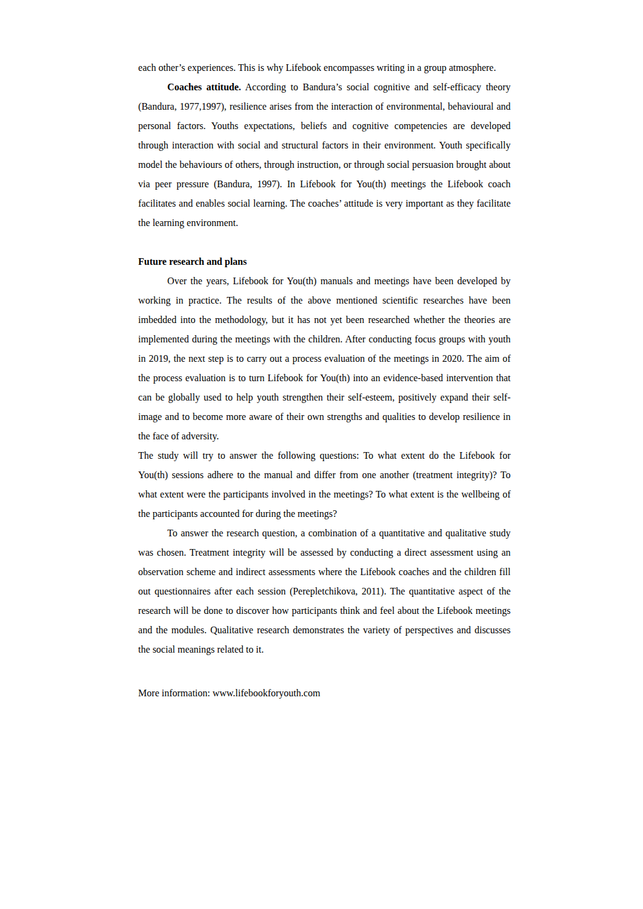each other’s experiences. This is why Lifebook encompasses writing in a group atmosphere.
Coaches attitude. According to Bandura’s social cognitive and self-efficacy theory (Bandura, 1977,1997), resilience arises from the interaction of environmental, behavioural and personal factors. Youths expectations, beliefs and cognitive competencies are developed through interaction with social and structural factors in their environment. Youth specifically model the behaviours of others, through instruction, or through social persuasion brought about via peer pressure (Bandura, 1997). In Lifebook for You(th) meetings the Lifebook coach facilitates and enables social learning. The coaches’ attitude is very important as they facilitate the learning environment.
Future research and plans
Over the years, Lifebook for You(th) manuals and meetings have been developed by working in practice. The results of the above mentioned scientific researches have been imbedded into the methodology, but it has not yet been researched whether the theories are implemented during the meetings with the children. After conducting focus groups with youth in 2019, the next step is to carry out a process evaluation of the meetings in 2020. The aim of the process evaluation is to turn Lifebook for You(th) into an evidence-based intervention that can be globally used to help youth strengthen their self-esteem, positively expand their self-image and to become more aware of their own strengths and qualities to develop resilience in the face of adversity.
The study will try to answer the following questions: To what extent do the Lifebook for You(th) sessions adhere to the manual and differ from one another (treatment integrity)? To what extent were the participants involved in the meetings? To what extent is the wellbeing of the participants accounted for during the meetings?
To answer the research question, a combination of a quantitative and qualitative study was chosen. Treatment integrity will be assessed by conducting a direct assessment using an observation scheme and indirect assessments where the Lifebook coaches and the children fill out questionnaires after each session (Perepletchikova, 2011). The quantitative aspect of the research will be done to discover how participants think and feel about the Lifebook meetings and the modules. Qualitative research demonstrates the variety of perspectives and discusses the social meanings related to it.
More information: www.lifebookforyouth.com